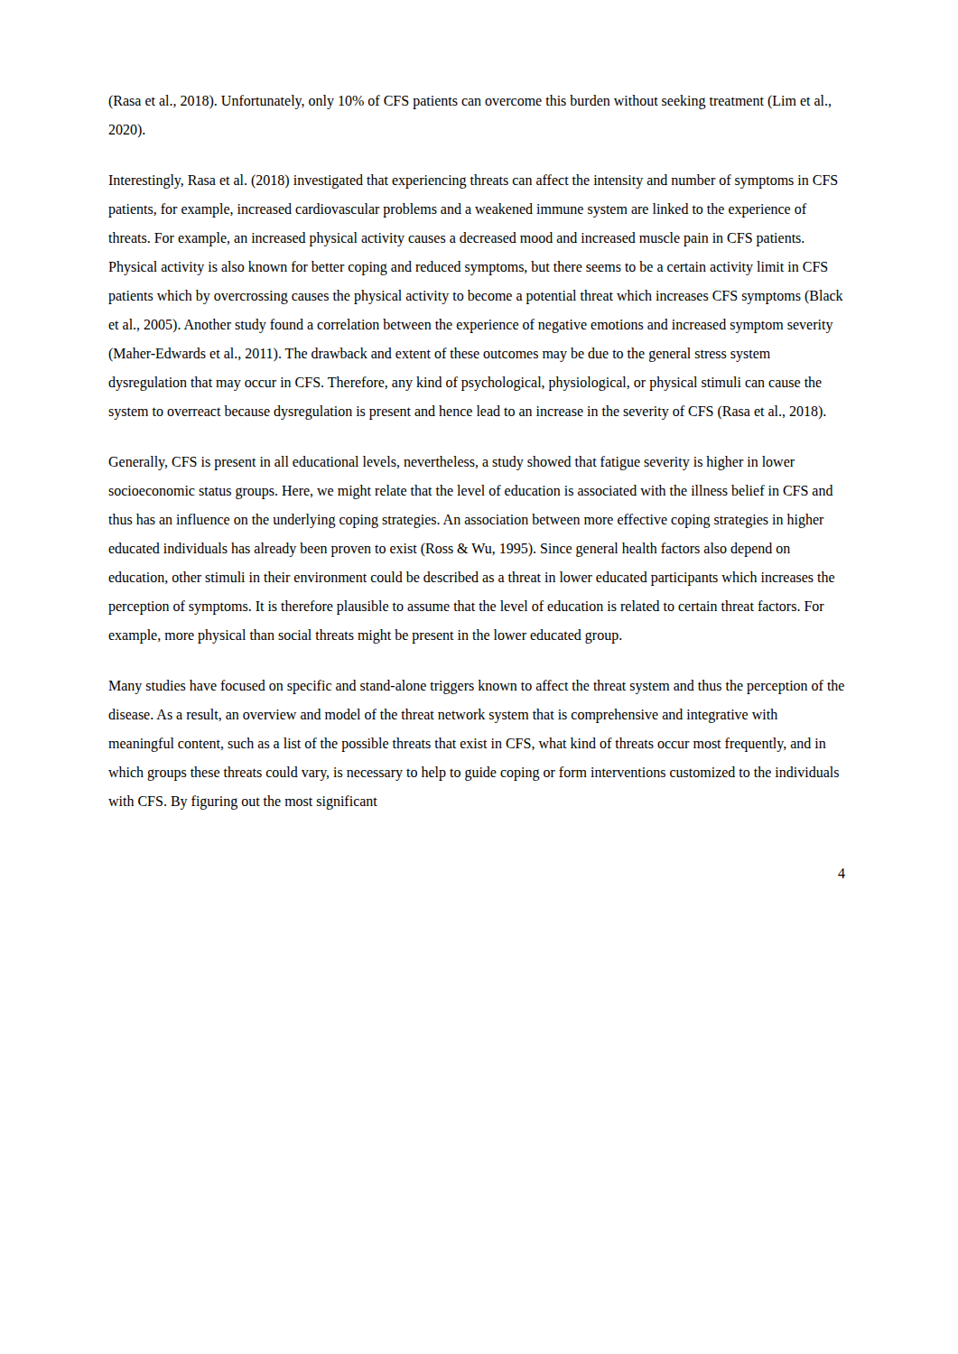(Rasa et al., 2018). Unfortunately, only 10% of CFS patients can overcome this burden without seeking treatment (Lim et al., 2020).
Interestingly, Rasa et al. (2018) investigated that experiencing threats can affect the intensity and number of symptoms in CFS patients, for example, increased cardiovascular problems and a weakened immune system are linked to the experience of threats. For example, an increased physical activity causes a decreased mood and increased muscle pain in CFS patients. Physical activity is also known for better coping and reduced symptoms, but there seems to be a certain activity limit in CFS patients which by overcrossing causes the physical activity to become a potential threat which increases CFS symptoms (Black et al., 2005). Another study found a correlation between the experience of negative emotions and increased symptom severity (Maher-Edwards et al., 2011). The drawback and extent of these outcomes may be due to the general stress system dysregulation that may occur in CFS. Therefore, any kind of psychological, physiological, or physical stimuli can cause the system to overreact because dysregulation is present and hence lead to an increase in the severity of CFS (Rasa et al., 2018).
Generally, CFS is present in all educational levels, nevertheless, a study showed that fatigue severity is higher in lower socioeconomic status groups. Here, we might relate that the level of education is associated with the illness belief in CFS and thus has an influence on the underlying coping strategies. An association between more effective coping strategies in higher educated individuals has already been proven to exist (Ross & Wu, 1995). Since general health factors also depend on education, other stimuli in their environment could be described as a threat in lower educated participants which increases the perception of symptoms. It is therefore plausible to assume that the level of education is related to certain threat factors. For example, more physical than social threats might be present in the lower educated group.
Many studies have focused on specific and stand-alone triggers known to affect the threat system and thus the perception of the disease. As a result, an overview and model of the threat network system that is comprehensive and integrative with meaningful content, such as a list of the possible threats that exist in CFS, what kind of threats occur most frequently, and in which groups these threats could vary, is necessary to help to guide coping or form interventions customized to the individuals with CFS. By figuring out the most significant
4